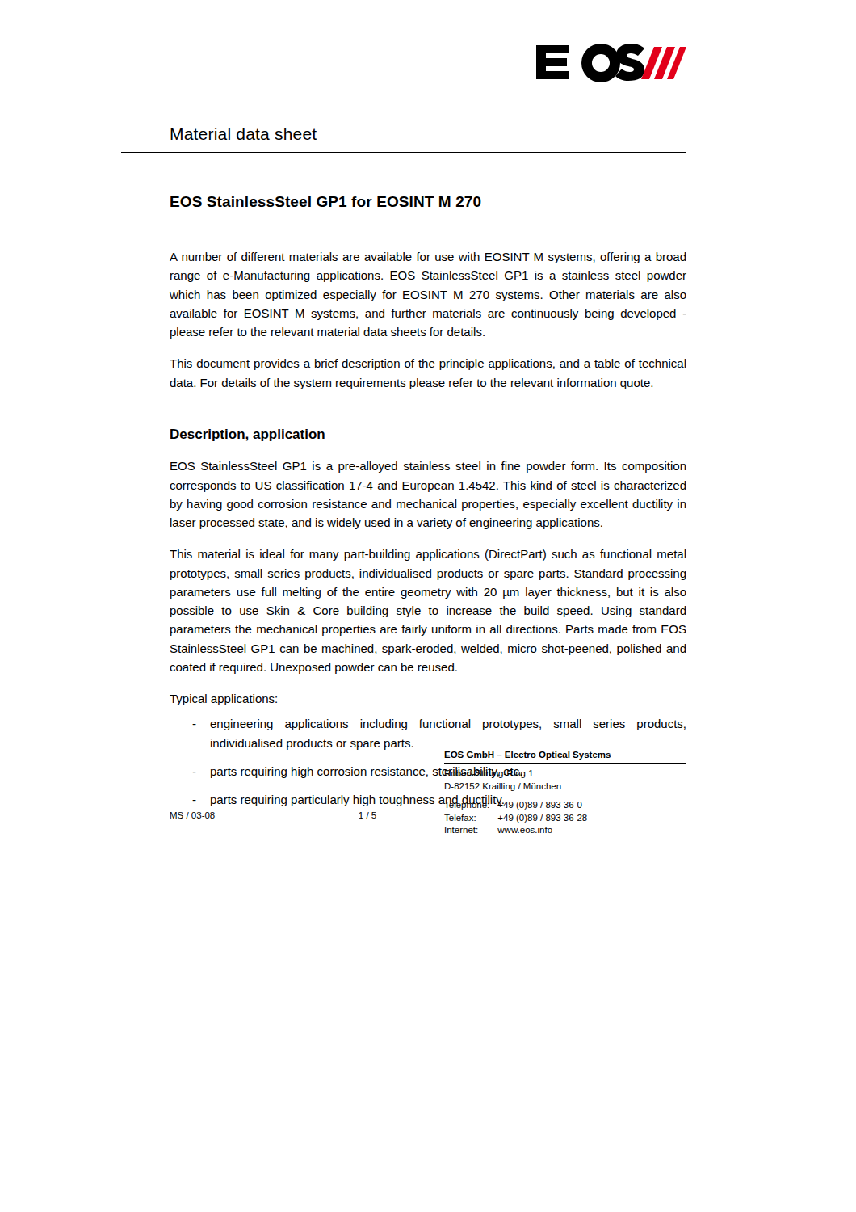Material data sheet
EOS StainlessSteel GP1 for EOSINT M 270
A number of different materials are available for use with EOSINT M systems, offering a broad range of e-Manufacturing applications. EOS StainlessSteel GP1 is a stainless steel powder which has been optimized especially for EOSINT M 270 systems. Other materials are also available for EOSINT M systems, and further materials are continuously being developed - please refer to the relevant material data sheets for details.
This document provides a brief description of the principle applications, and a table of technical data. For details of the system requirements please refer to the relevant information quote.
Description, application
EOS StainlessSteel GP1 is a pre-alloyed stainless steel in fine powder form. Its composition corresponds to US classification 17-4 and European 1.4542. This kind of steel is characterized by having good corrosion resistance and mechanical properties, especially excellent ductility in laser processed state, and is widely used in a variety of engineering applications.
This material is ideal for many part-building applications (DirectPart) such as functional metal prototypes, small series products, individualised products or spare parts. Standard processing parameters use full melting of the entire geometry with 20 µm layer thickness, but it is also possible to use Skin & Core building style to increase the build speed. Using standard parameters the mechanical properties are fairly uniform in all directions. Parts made from EOS StainlessSteel GP1 can be machined, spark-eroded, welded, micro shot-peened, polished and coated if required. Unexposed powder can be reused.
Typical applications:
engineering applications including functional prototypes, small series products, individualised products or spare parts.
parts requiring high corrosion resistance, sterilisability, etc.
parts requiring particularly high toughness and ductility.
EOS GmbH – Electro Optical Systems
Robert-Stirling-Ring 1
D-82152 Krailling / München
| Telephone: | +49 (0)89 / 893 36-0 |
| Telefax: | +49 (0)89 / 893 36-28 |
| Internet: | www.eos.info |
MS / 03-08
1 / 5